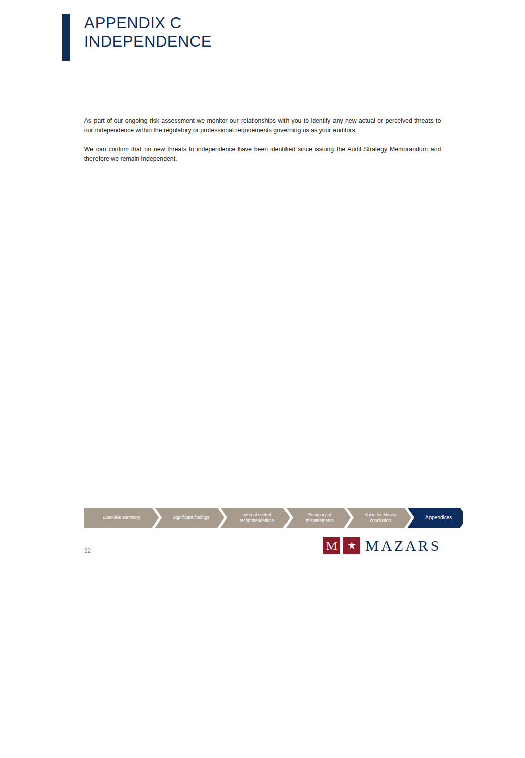Appendix C
Independence
As part of our ongoing risk assessment we monitor our relationships with you to identify any new actual or perceived threats to our independence within the regulatory or professional requirements governing us as your auditors.
We can confirm that no new threats to independence have been identified since issuing the Audit Strategy Memorandum and therefore we remain independent.
Executive summary
Significant findings
Internal control
recommendations
Summary of
misstatements
Value for Money
conclusion
Appendices
22
M
MAZARS